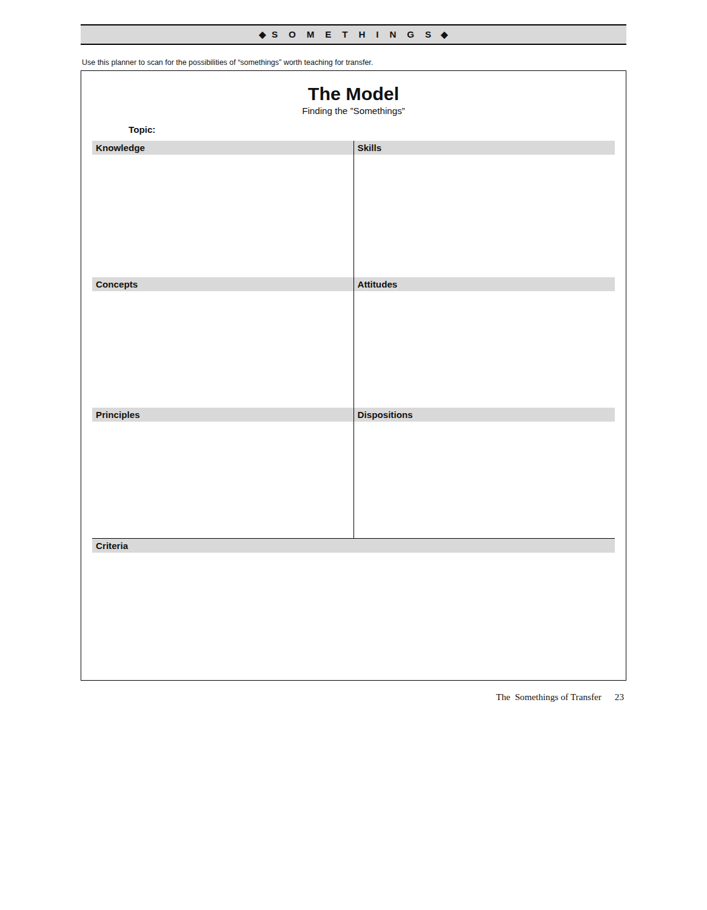◆S O M E T H I N G S◆
Use this planner to scan for the possibilities of “somethings” worth teaching for transfer.
The Model
Finding the ”Somethings”
Topic:
| Knowledge | Skills |
| Concepts | Attitudes |
| Principles | Dispositions |
| Criteria |
The Somethings of Transfer 23